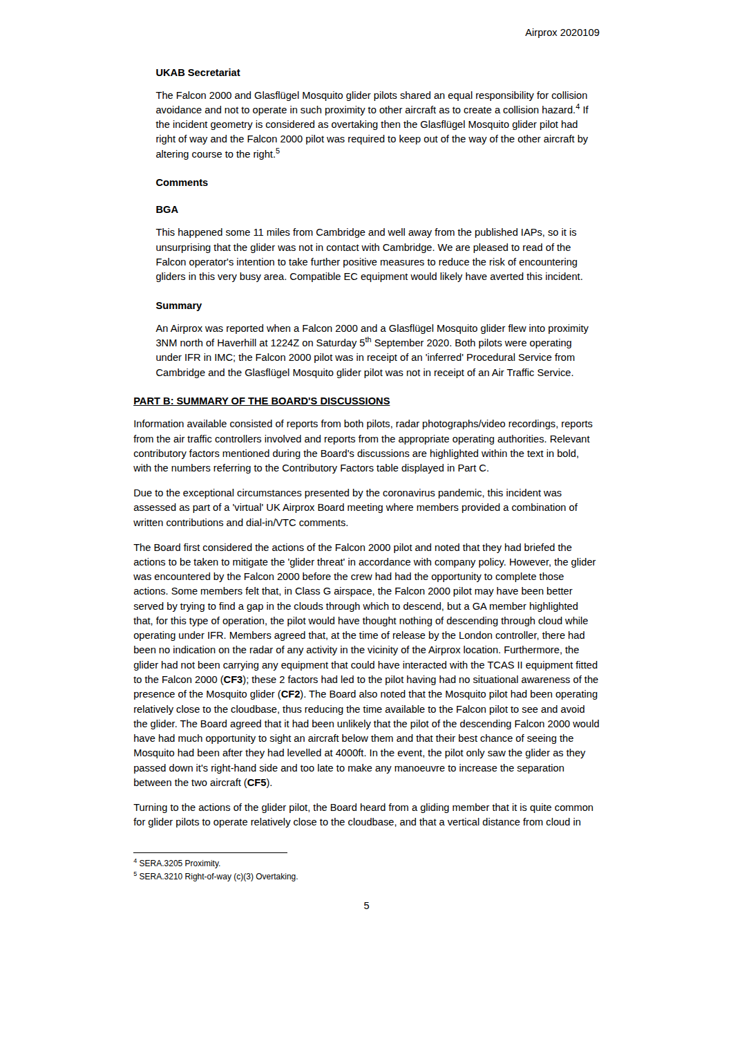Airprox 2020109
UKAB Secretariat
The Falcon 2000 and Glasflügel Mosquito glider pilots shared an equal responsibility for collision avoidance and not to operate in such proximity to other aircraft as to create a collision hazard.4 If the incident geometry is considered as overtaking then the Glasflügel Mosquito glider pilot had right of way and the Falcon 2000 pilot was required to keep out of the way of the other aircraft by altering course to the right.5
Comments
BGA
This happened some 11 miles from Cambridge and well away from the published IAPs, so it is unsurprising that the glider was not in contact with Cambridge. We are pleased to read of the Falcon operator's intention to take further positive measures to reduce the risk of encountering gliders in this very busy area. Compatible EC equipment would likely have averted this incident.
Summary
An Airprox was reported when a Falcon 2000 and a Glasflügel Mosquito glider flew into proximity 3NM north of Haverhill at 1224Z on Saturday 5th September 2020. Both pilots were operating under IFR in IMC; the Falcon 2000 pilot was in receipt of an 'inferred' Procedural Service from Cambridge and the Glasflügel Mosquito glider pilot was not in receipt of an Air Traffic Service.
PART B: SUMMARY OF THE BOARD'S DISCUSSIONS
Information available consisted of reports from both pilots, radar photographs/video recordings, reports from the air traffic controllers involved and reports from the appropriate operating authorities. Relevant contributory factors mentioned during the Board's discussions are highlighted within the text in bold, with the numbers referring to the Contributory Factors table displayed in Part C.
Due to the exceptional circumstances presented by the coronavirus pandemic, this incident was assessed as part of a 'virtual' UK Airprox Board meeting where members provided a combination of written contributions and dial-in/VTC comments.
The Board first considered the actions of the Falcon 2000 pilot and noted that they had briefed the actions to be taken to mitigate the 'glider threat' in accordance with company policy. However, the glider was encountered by the Falcon 2000 before the crew had had the opportunity to complete those actions. Some members felt that, in Class G airspace, the Falcon 2000 pilot may have been better served by trying to find a gap in the clouds through which to descend, but a GA member highlighted that, for this type of operation, the pilot would have thought nothing of descending through cloud while operating under IFR. Members agreed that, at the time of release by the London controller, there had been no indication on the radar of any activity in the vicinity of the Airprox location. Furthermore, the glider had not been carrying any equipment that could have interacted with the TCAS II equipment fitted to the Falcon 2000 (CF3); these 2 factors had led to the pilot having had no situational awareness of the presence of the Mosquito glider (CF2). The Board also noted that the Mosquito pilot had been operating relatively close to the cloudbase, thus reducing the time available to the Falcon pilot to see and avoid the glider. The Board agreed that it had been unlikely that the pilot of the descending Falcon 2000 would have had much opportunity to sight an aircraft below them and that their best chance of seeing the Mosquito had been after they had levelled at 4000ft. In the event, the pilot only saw the glider as they passed down it's right-hand side and too late to make any manoeuvre to increase the separation between the two aircraft (CF5).
Turning to the actions of the glider pilot, the Board heard from a gliding member that it is quite common for glider pilots to operate relatively close to the cloudbase, and that a vertical distance from cloud in
4 SERA.3205 Proximity.
5 SERA.3210 Right-of-way (c)(3) Overtaking.
5